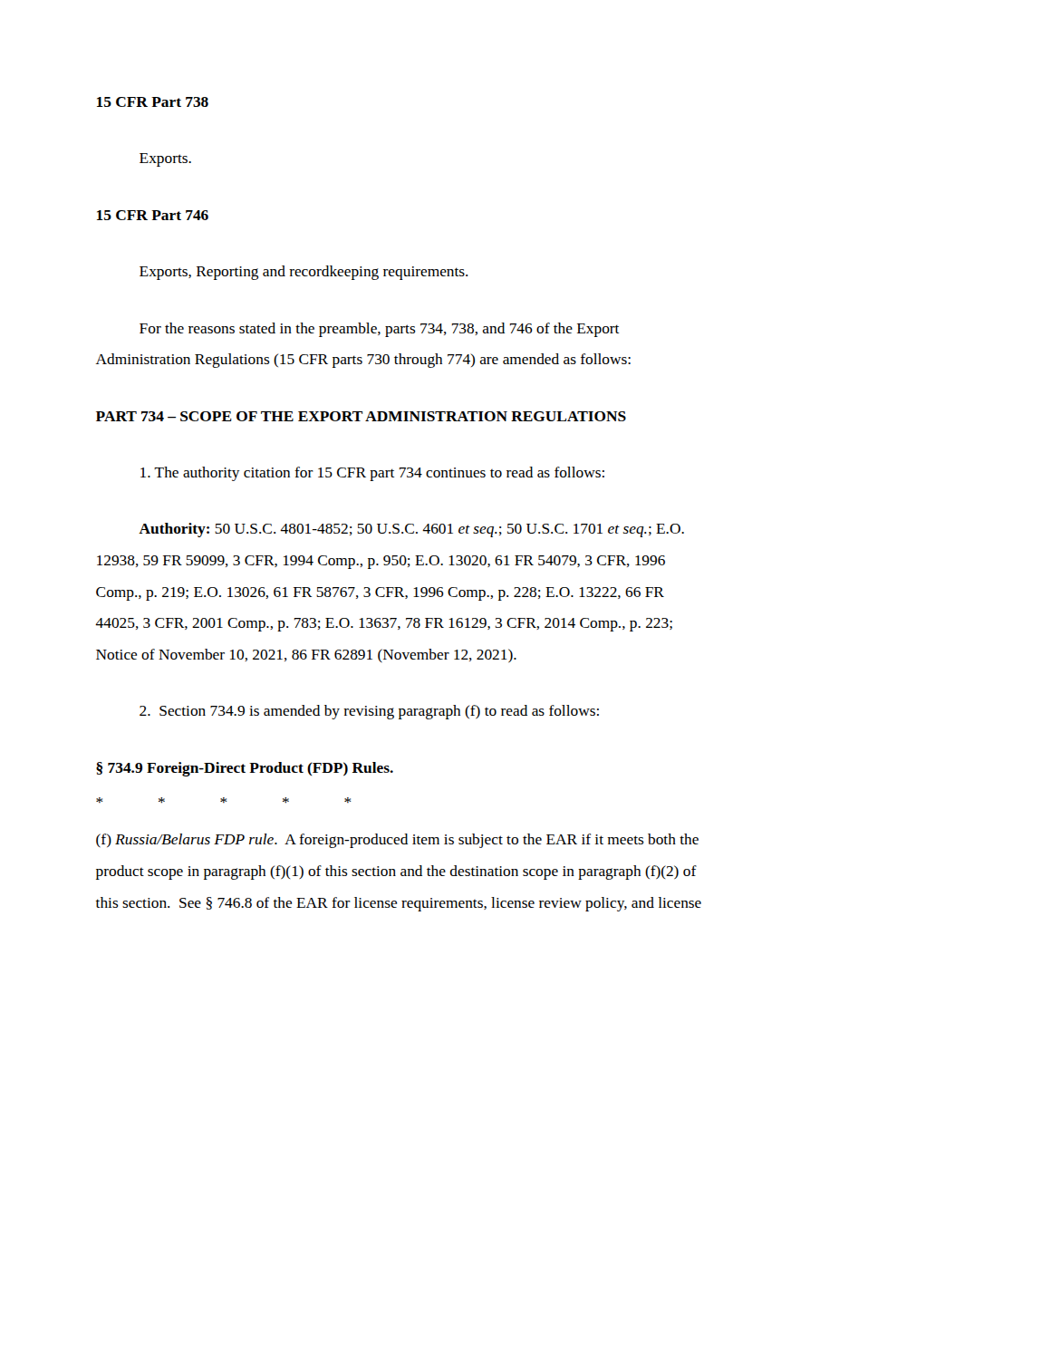15 CFR Part 738
Exports.
15 CFR Part 746
Exports, Reporting and recordkeeping requirements.
For the reasons stated in the preamble, parts 734, 738, and 746 of the Export Administration Regulations (15 CFR parts 730 through 774) are amended as follows:
PART 734 – SCOPE OF THE EXPORT ADMINISTRATION REGULATIONS
1. The authority citation for 15 CFR part 734 continues to read as follows:
Authority: 50 U.S.C. 4801-4852; 50 U.S.C. 4601 et seq.; 50 U.S.C. 1701 et seq.; E.O. 12938, 59 FR 59099, 3 CFR, 1994 Comp., p. 950; E.O. 13020, 61 FR 54079, 3 CFR, 1996 Comp., p. 219; E.O. 13026, 61 FR 58767, 3 CFR, 1996 Comp., p. 228; E.O. 13222, 66 FR 44025, 3 CFR, 2001 Comp., p. 783; E.O. 13637, 78 FR 16129, 3 CFR, 2014 Comp., p. 223; Notice of November 10, 2021, 86 FR 62891 (November 12, 2021).
2. Section 734.9 is amended by revising paragraph (f) to read as follows:
§ 734.9 Foreign-Direct Product (FDP) Rules.
* * * * *
(f) Russia/Belarus FDP rule. A foreign-produced item is subject to the EAR if it meets both the product scope in paragraph (f)(1) of this section and the destination scope in paragraph (f)(2) of this section. See § 746.8 of the EAR for license requirements, license review policy, and license